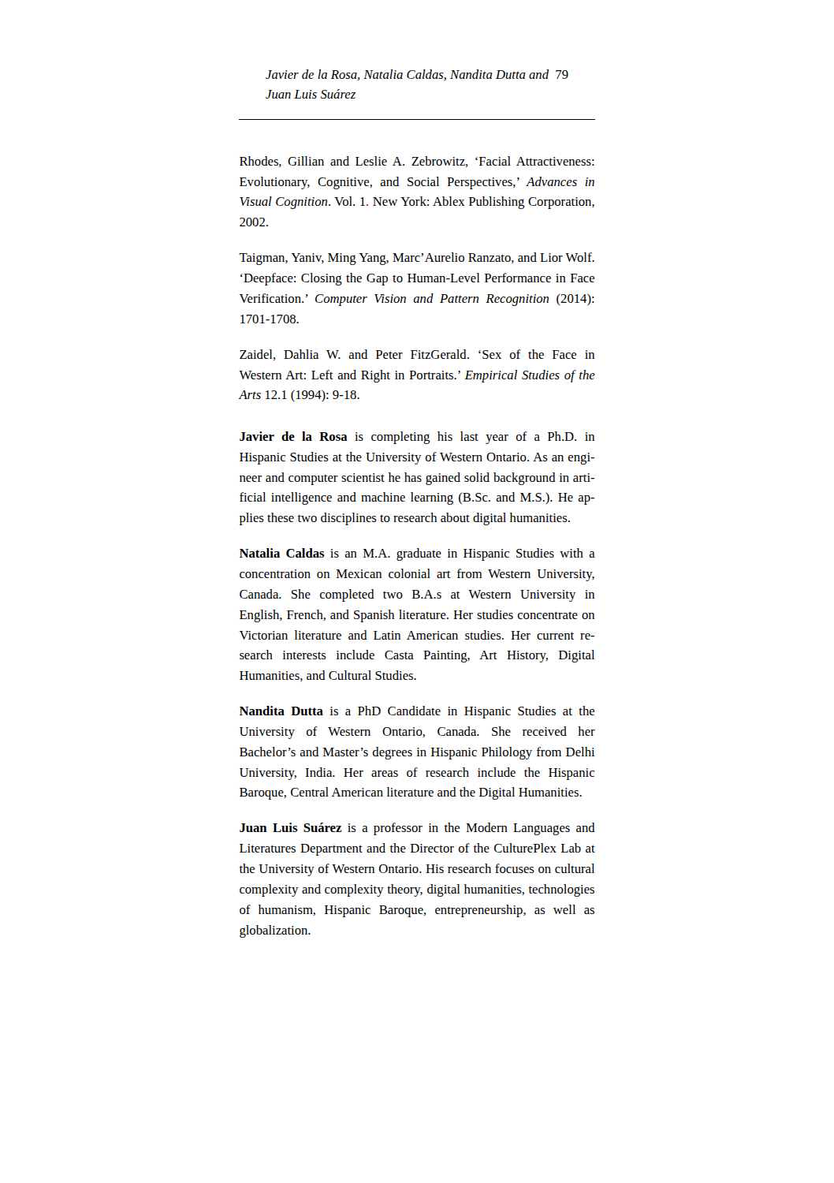Javier de la Rosa, Natalia Caldas, Nandita Dutta and Juan Luis Suárez 79
Rhodes, Gillian and Leslie A. Zebrowitz, ‘Facial Attractiveness: Evolutionary, Cognitive, and Social Perspectives,’ Advances in Visual Cognition. Vol. 1. New York: Ablex Publishing Corporation, 2002.
Taigman, Yaniv, Ming Yang, Marc’Aurelio Ranzato, and Lior Wolf. ‘Deepface: Closing the Gap to Human-Level Performance in Face Verification.’ Computer Vision and Pattern Recognition (2014): 1701-1708.
Zaidel, Dahlia W. and Peter FitzGerald. ‘Sex of the Face in Western Art: Left and Right in Portraits.’ Empirical Studies of the Arts 12.1 (1994): 9-18.
Javier de la Rosa is completing his last year of a Ph.D. in Hispanic Studies at the University of Western Ontario. As an engineer and computer scientist he has gained solid background in artificial intelligence and machine learning (B.Sc. and M.S.). He applies these two disciplines to research about digital humanities.
Natalia Caldas is an M.A. graduate in Hispanic Studies with a concentration on Mexican colonial art from Western University, Canada. She completed two B.A.s at Western University in English, French, and Spanish literature. Her studies concentrate on Victorian literature and Latin American studies. Her current research interests include Casta Painting, Art History, Digital Humanities, and Cultural Studies.
Nandita Dutta is a PhD Candidate in Hispanic Studies at the University of Western Ontario, Canada. She received her Bachelor’s and Master’s degrees in Hispanic Philology from Delhi University, India. Her areas of research include the Hispanic Baroque, Central American literature and the Digital Humanities.
Juan Luis Suárez is a professor in the Modern Languages and Literatures Department and the Director of the CulturePlex Lab at the University of Western Ontario. His research focuses on cultural complexity and complexity theory, digital humanities, technologies of humanism, Hispanic Baroque, entrepreneurship, as well as globalization.